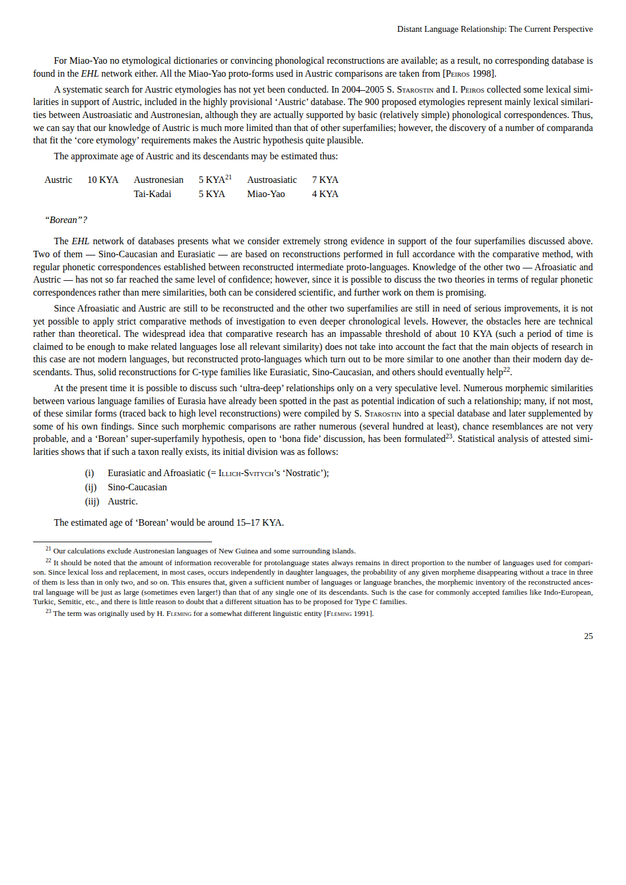Distant Language Relationship: The Current Perspective
For Miao-Yao no etymological dictionaries or convincing phonological reconstructions are available; as a result, no corresponding database is found in the EHL network either. All the Miao-Yao proto-forms used in Austric comparisons are taken from [Peiros 1998].
A systematic search for Austric etymologies has not yet been conducted. In 2004–2005 S. Starostin and I. Peiros collected some lexical similarities in support of Austric, included in the highly provisional ‘Austric’ database. The 900 proposed etymologies represent mainly lexical similarities between Austroasiatic and Austronesian, although they are actually supported by basic (relatively simple) phonological correspondences. Thus, we can say that our knowledge of Austric is much more limited than that of other superfamilies; however, the discovery of a number of comparanda that fit the ‘core etymology’ requirements makes the Austric hypothesis quite plausible.
The approximate age of Austric and its descendants may be estimated thus:
| Austric | 10 KYA | Austronesian | 5 KYA 21 | Austroasiatic | 7 KYA |
| | | Tai-Kadai | 5 KYA | Miao-Yao | 4 KYA |
“Borean”?
The EHL network of databases presents what we consider extremely strong evidence in support of the four superfamilies discussed above. Two of them — Sino-Caucasian and Eurasiatic — are based on reconstructions performed in full accordance with the comparative method, with regular phonetic correspondences established between reconstructed intermediate proto-languages. Knowledge of the other two — Afroasiatic and Austric — has not so far reached the same level of confidence; however, since it is possible to discuss the two theories in terms of regular phonetic correspondences rather than mere similarities, both can be considered scientific, and further work on them is promising.
Since Afroasiatic and Austric are still to be reconstructed and the other two superfamilies are still in need of serious improvements, it is not yet possible to apply strict comparative methods of investigation to even deeper chronological levels. However, the obstacles here are technical rather than theoretical. The widespread idea that comparative research has an impassable threshold of about 10 KYA (such a period of time is claimed to be enough to make related languages lose all relevant similarity) does not take into account the fact that the main objects of research in this case are not modern languages, but reconstructed proto-languages which turn out to be more similar to one another than their modern day descendants. Thus, solid reconstructions for C-type families like Eurasiatic, Sino-Caucasian, and others should eventually help22.
At the present time it is possible to discuss such ‘ultra-deep’ relationships only on a very speculative level. Numerous morphemic similarities between various language families of Eurasia have already been spotted in the past as potential indication of such a relationship; many, if not most, of these similar forms (traced back to high level reconstructions) were compiled by S. Starostin into a special database and later supplemented by some of his own findings. Since such morphemic comparisons are rather numerous (several hundred at least), chance resemblances are not very probable, and a ‘Borean’ super-superfamily hypothesis, open to ‘bona fide’ discussion, has been formulated23. Statistical analysis of attested similarities shows that if such a taxon really exists, its initial division was as follows:
(i) Eurasiatic and Afroasiatic (= Illich-Svitych’s ‘Nostratic’);
(ij) Sino-Caucasian
(iij) Austric.
The estimated age of ‘Borean’ would be around 15–17 KYA.
21 Our calculations exclude Austronesian languages of New Guinea and some surrounding islands.
22 It should be noted that the amount of information recoverable for protolanguage states always remains in direct proportion to the number of languages used for comparison. Since lexical loss and replacement, in most cases, occurs independently in daughter languages, the probability of any given morpheme disappearing without a trace in three of them is less than in only two, and so on. This ensures that, given a sufficient number of languages or language branches, the morphemic inventory of the reconstructed ancestral language will be just as large (sometimes even larger!) than that of any single one of its descendants. Such is the case for commonly accepted families like Indo-European, Turkic, Semitic, etc., and there is little reason to doubt that a different situation has to be proposed for Type C families.
23 The term was originally used by H. Fleming for a somewhat different linguistic entity [Fleming 1991].
25